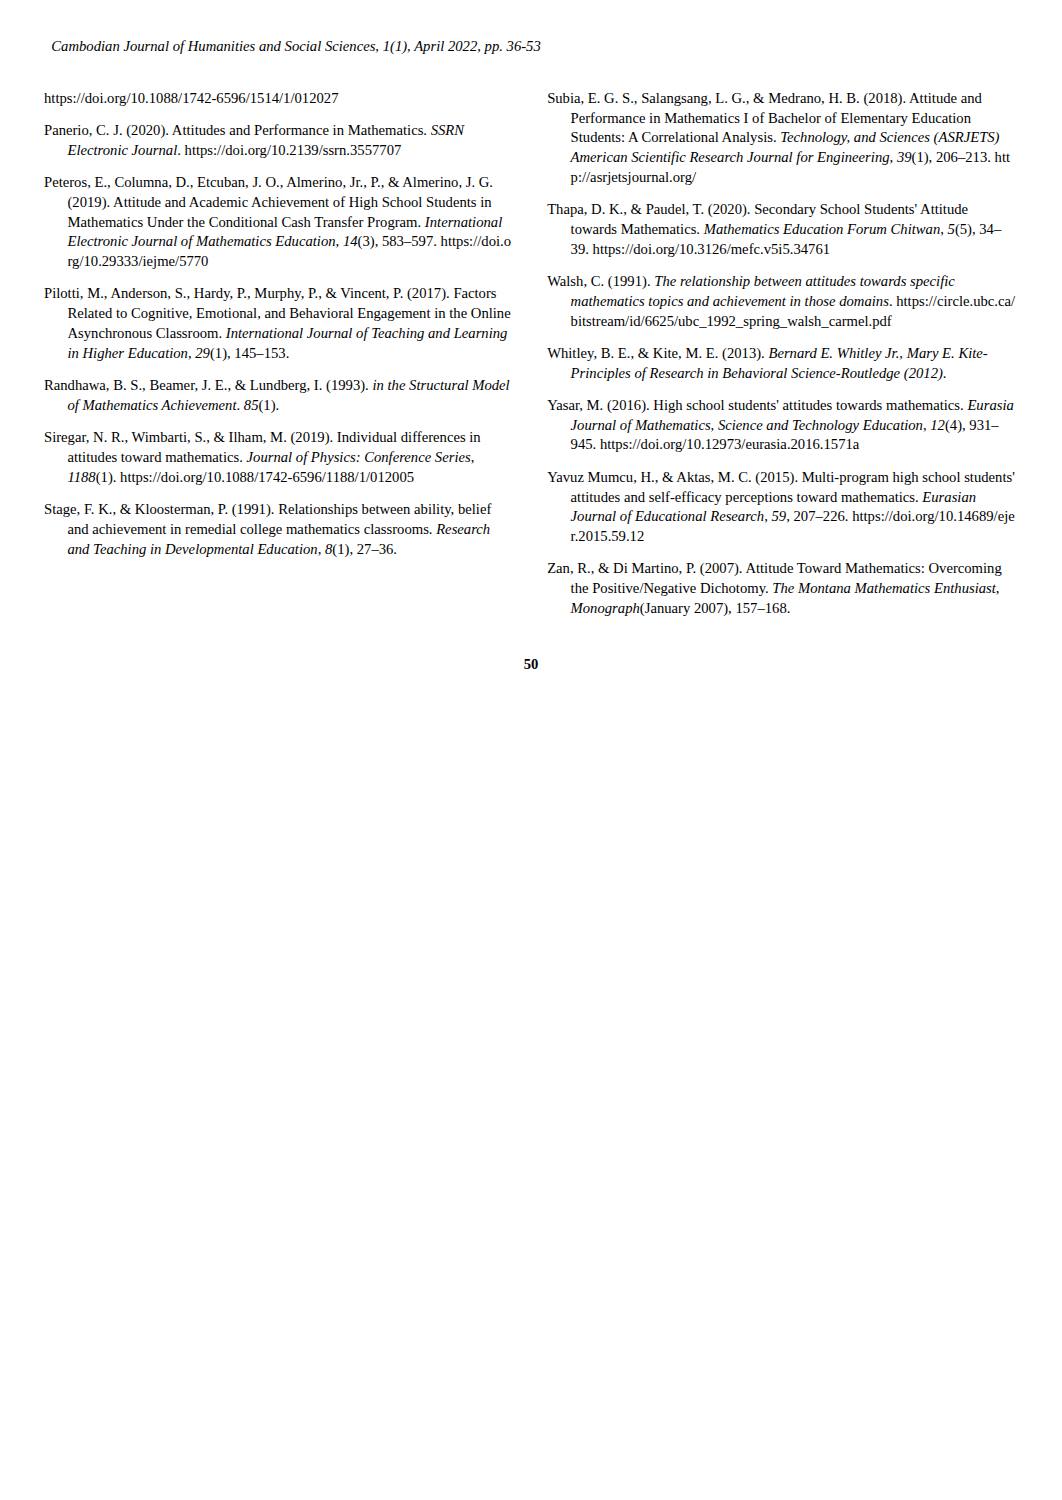Cambodian Journal of Humanities and Social Sciences, 1(1), April 2022, pp. 36-53
https://doi.org/10.1088/1742-6596/1514/1/012027
Panerio, C. J. (2020). Attitudes and Performance in Mathematics. SSRN Electronic Journal. https://doi.org/10.2139/ssrn.3557707
Peteros, E., Columna, D., Etcuban, J. O., Almerino, Jr., P., & Almerino, J. G. (2019). Attitude and Academic Achievement of High School Students in Mathematics Under the Conditional Cash Transfer Program. International Electronic Journal of Mathematics Education, 14(3), 583–597. https://doi.org/10.29333/iejme/5770
Pilotti, M., Anderson, S., Hardy, P., Murphy, P., & Vincent, P. (2017). Factors Related to Cognitive, Emotional, and Behavioral Engagement in the Online Asynchronous Classroom. International Journal of Teaching and Learning in Higher Education, 29(1), 145–153.
Randhawa, B. S., Beamer, J. E., & Lundberg, I. (1993). in the Structural Model of Mathematics Achievement. 85(1).
Siregar, N. R., Wimbarti, S., & Ilham, M. (2019). Individual differences in attitudes toward mathematics. Journal of Physics: Conference Series, 1188(1). https://doi.org/10.1088/1742-6596/1188/1/012005
Stage, F. K., & Kloosterman, P. (1991). Relationships between ability, belief and achievement in remedial college mathematics classrooms. Research and Teaching in Developmental Education, 8(1), 27–36.
Subia, E. G. S., Salangsang, L. G., & Medrano, H. B. (2018). Attitude and Performance in Mathematics I of Bachelor of Elementary Education Students: A Correlational Analysis. Technology, and Sciences (ASRJETS) American Scientific Research Journal for Engineering, 39(1), 206–213. http://asrjetsjournal.org/
Thapa, D. K., & Paudel, T. (2020). Secondary School Students' Attitude towards Mathematics. Mathematics Education Forum Chitwan, 5(5), 34–39. https://doi.org/10.3126/mefc.v5i5.34761
Walsh, C. (1991). The relationship between attitudes towards specific mathematics topics and achievement in those domains. https://circle.ubc.ca/bitstream/id/6625/ubc_1992_spring_walsh_carmel.pdf
Whitley, B. E., & Kite, M. E. (2013). Bernard E. Whitley Jr., Mary E. Kite-Principles of Research in Behavioral Science-Routledge (2012).
Yasar, M. (2016). High school students' attitudes towards mathematics. Eurasia Journal of Mathematics, Science and Technology Education, 12(4), 931–945. https://doi.org/10.12973/eurasia.2016.1571a
Yavuz Mumcu, H., & Aktas, M. C. (2015). Multi-program high school students' attitudes and self-efficacy perceptions toward mathematics. Eurasian Journal of Educational Research, 59, 207–226. https://doi.org/10.14689/ejer.2015.59.12
Zan, R., & Di Martino, P. (2007). Attitude Toward Mathematics: Overcoming the Positive/Negative Dichotomy. The Montana Mathematics Enthusiast, Monograph(January 2007), 157–168.
50